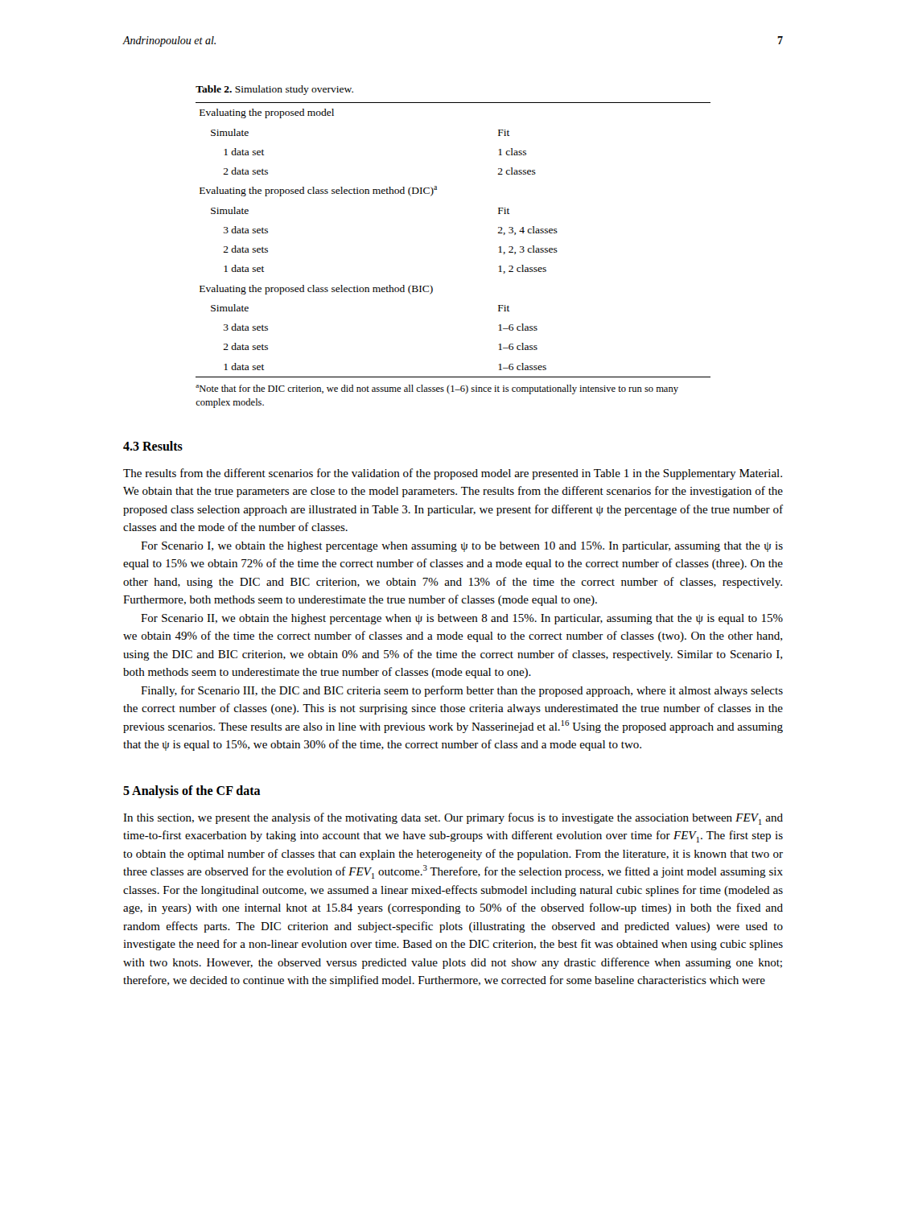Andrinopoulou et al. 7
Table 2. Simulation study overview.
| Evaluating the proposed model | |
| Simulate | Fit |
| 1 data set | 1 class |
| 2 data sets | 2 classes |
| Evaluating the proposed class selection method (DIC) a | |
| Simulate | Fit |
| 3 data sets | 2, 3, 4 classes |
| 2 data sets | 1, 2, 3 classes |
| 1 data set | 1, 2 classes |
| Evaluating the proposed class selection method (BIC) | |
| Simulate | Fit |
| 3 data sets | 1–6 class |
| 2 data sets | 1–6 class |
| 1 data set | 1–6 classes |
aNote that for the DIC criterion, we did not assume all classes (1–6) since it is computationally intensive to run so many complex models.
4.3 Results
The results from the different scenarios for the validation of the proposed model are presented in Table 1 in the Supplementary Material. We obtain that the true parameters are close to the model parameters. The results from the different scenarios for the investigation of the proposed class selection approach are illustrated in Table 3. In particular, we present for different ψ the percentage of the true number of classes and the mode of the number of classes.
For Scenario I, we obtain the highest percentage when assuming ψ to be between 10 and 15%. In particular, assuming that the ψ is equal to 15% we obtain 72% of the time the correct number of classes and a mode equal to the correct number of classes (three). On the other hand, using the DIC and BIC criterion, we obtain 7% and 13% of the time the correct number of classes, respectively. Furthermore, both methods seem to underestimate the true number of classes (mode equal to one).
For Scenario II, we obtain the highest percentage when ψ is between 8 and 15%. In particular, assuming that the ψ is equal to 15% we obtain 49% of the time the correct number of classes and a mode equal to the correct number of classes (two). On the other hand, using the DIC and BIC criterion, we obtain 0% and 5% of the time the correct number of classes, respectively. Similar to Scenario I, both methods seem to underestimate the true number of classes (mode equal to one).
Finally, for Scenario III, the DIC and BIC criteria seem to perform better than the proposed approach, where it almost always selects the correct number of classes (one). This is not surprising since those criteria always underestimated the true number of classes in the previous scenarios. These results are also in line with previous work by Nasserinejad et al.16 Using the proposed approach and assuming that the ψ is equal to 15%, we obtain 30% of the time, the correct number of class and a mode equal to two.
5 Analysis of the CF data
In this section, we present the analysis of the motivating data set. Our primary focus is to investigate the association between FEV1 and time-to-first exacerbation by taking into account that we have sub-groups with different evolution over time for FEV1. The first step is to obtain the optimal number of classes that can explain the heterogeneity of the population. From the literature, it is known that two or three classes are observed for the evolution of FEV1 outcome.3 Therefore, for the selection process, we fitted a joint model assuming six classes. For the longitudinal outcome, we assumed a linear mixed-effects submodel including natural cubic splines for time (modeled as age, in years) with one internal knot at 15.84 years (corresponding to 50% of the observed follow-up times) in both the fixed and random effects parts. The DIC criterion and subject-specific plots (illustrating the observed and predicted values) were used to investigate the need for a non-linear evolution over time. Based on the DIC criterion, the best fit was obtained when using cubic splines with two knots. However, the observed versus predicted value plots did not show any drastic difference when assuming one knot; therefore, we decided to continue with the simplified model. Furthermore, we corrected for some baseline characteristics which were